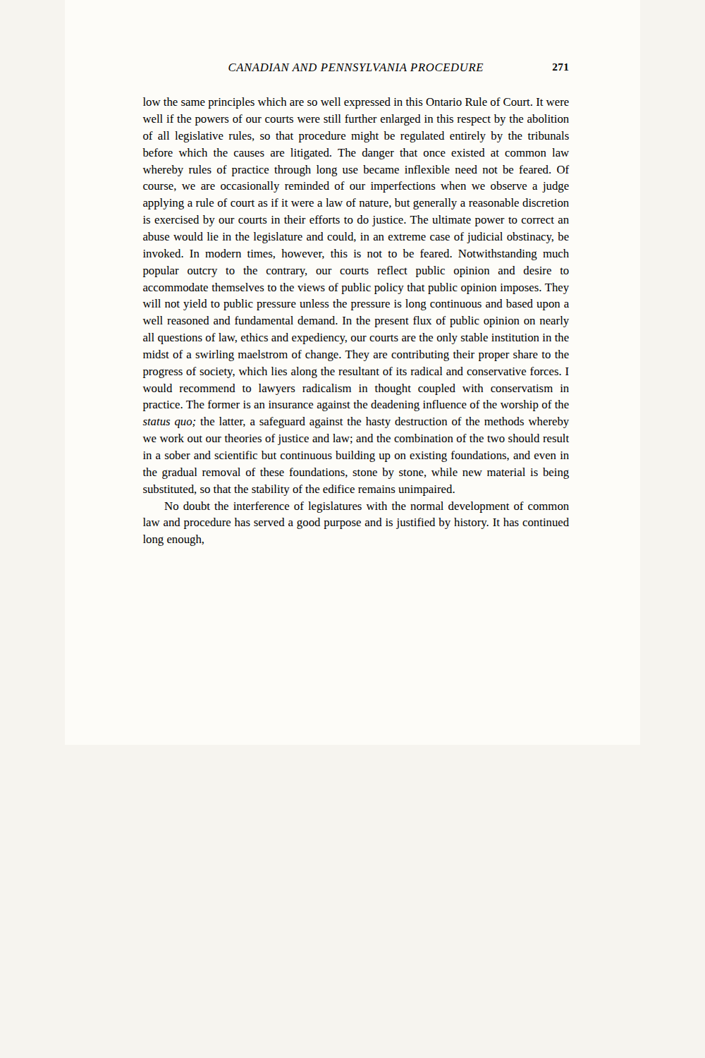CANADIAN AND PENNSYLVANIA PROCEDURE 271
low the same principles which are so well expressed in this Ontario Rule of Court. It were well if the powers of our courts were still further enlarged in this respect by the abolition of all legislative rules, so that procedure might be regulated entirely by the tribunals before which the causes are litigated. The danger that once existed at common law whereby rules of practice through long use became inflexible need not be feared. Of course, we are occasionally reminded of our imperfections when we observe a judge applying a rule of court as if it were a law of nature, but generally a reasonable discretion is exercised by our courts in their efforts to do justice. The ultimate power to correct an abuse would lie in the legislature and could, in an extreme case of judicial obstinacy, be invoked. In modern times, however, this is not to be feared. Notwithstanding much popular outcry to the contrary, our courts reflect public opinion and desire to accommodate themselves to the views of public policy that public opinion imposes. They will not yield to public pressure unless the pressure is long continuous and based upon a well reasoned and fundamental demand. In the present flux of public opinion on nearly all questions of law, ethics and expediency, our courts are the only stable institution in the midst of a swirling maelstrom of change. They are contributing their proper share to the progress of society, which lies along the resultant of its radical and conservative forces. I would recommend to lawyers radicalism in thought coupled with conservatism in practice. The former is an insurance against the deadening influence of the worship of the status quo; the latter, a safeguard against the hasty destruction of the methods whereby we work out our theories of justice and law; and the combination of the two should result in a sober and scientific but continuous building up on existing foundations, and even in the gradual removal of these foundations, stone by stone, while new material is being substituted, so that the stability of the edifice remains unimpaired.
No doubt the interference of legislatures with the normal development of common law and procedure has served a good purpose and is justified by history. It has continued long enough,